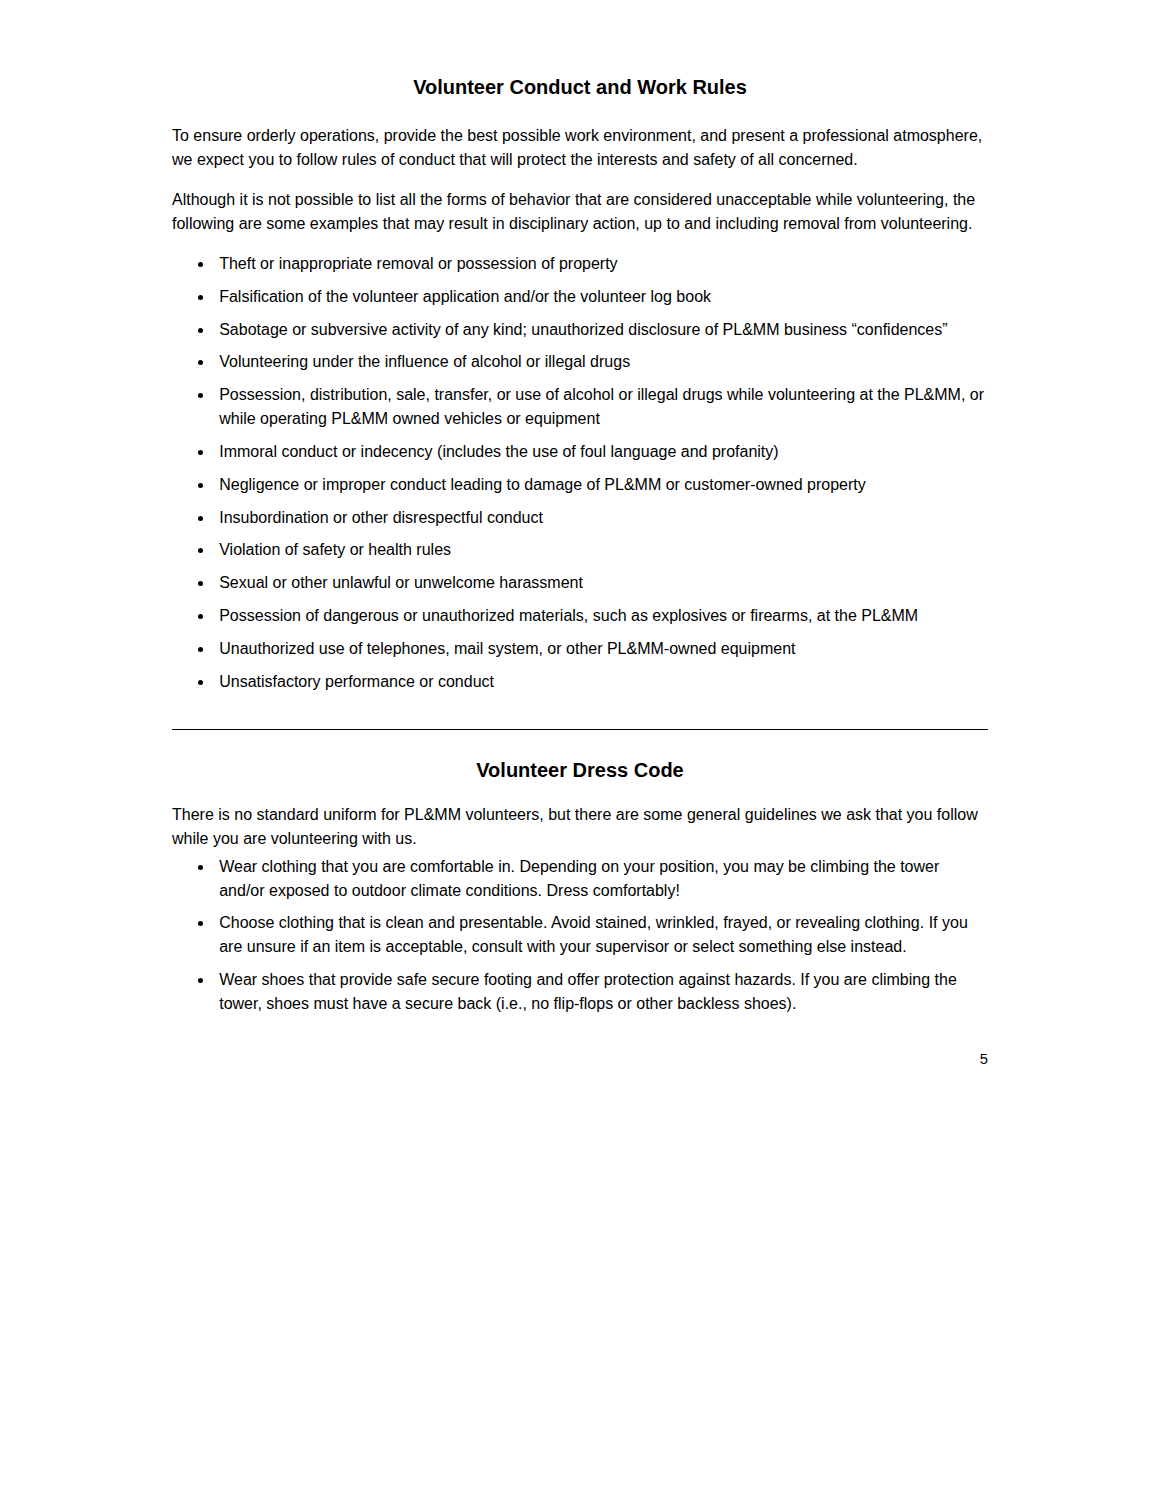Volunteer Conduct and Work Rules
To ensure orderly operations, provide the best possible work environment, and present a professional atmosphere, we expect you to follow rules of conduct that will protect the interests and safety of all concerned.
Although it is not possible to list all the forms of behavior that are considered unacceptable while volunteering, the following are some examples that may result in disciplinary action, up to and including removal from volunteering.
Theft or inappropriate removal or possession of property
Falsification of the volunteer application and/or the volunteer log book
Sabotage or subversive activity of any kind; unauthorized disclosure of PL&MM business “confidences”
Volunteering under the influence of alcohol or illegal drugs
Possession, distribution, sale, transfer, or use of alcohol or illegal drugs while volunteering at the PL&MM, or while operating PL&MM owned vehicles or equipment
Immoral conduct or indecency (includes the use of foul language and profanity)
Negligence or improper conduct leading to damage of PL&MM or customer-owned property
Insubordination or other disrespectful conduct
Violation of safety or health rules
Sexual or other unlawful or unwelcome harassment
Possession of dangerous or unauthorized materials, such as explosives or firearms, at the PL&MM
Unauthorized use of telephones, mail system, or other PL&MM-owned equipment
Unsatisfactory performance or conduct
Volunteer Dress Code
There is no standard uniform for PL&MM volunteers, but there are some general guidelines we ask that you follow while you are volunteering with us.
Wear clothing that you are comfortable in. Depending on your position, you may be climbing the tower and/or exposed to outdoor climate conditions. Dress comfortably!
Choose clothing that is clean and presentable. Avoid stained, wrinkled, frayed, or revealing clothing. If you are unsure if an item is acceptable, consult with your supervisor or select something else instead.
Wear shoes that provide safe secure footing and offer protection against hazards. If you are climbing the tower, shoes must have a secure back (i.e., no flip-flops or other backless shoes).
5